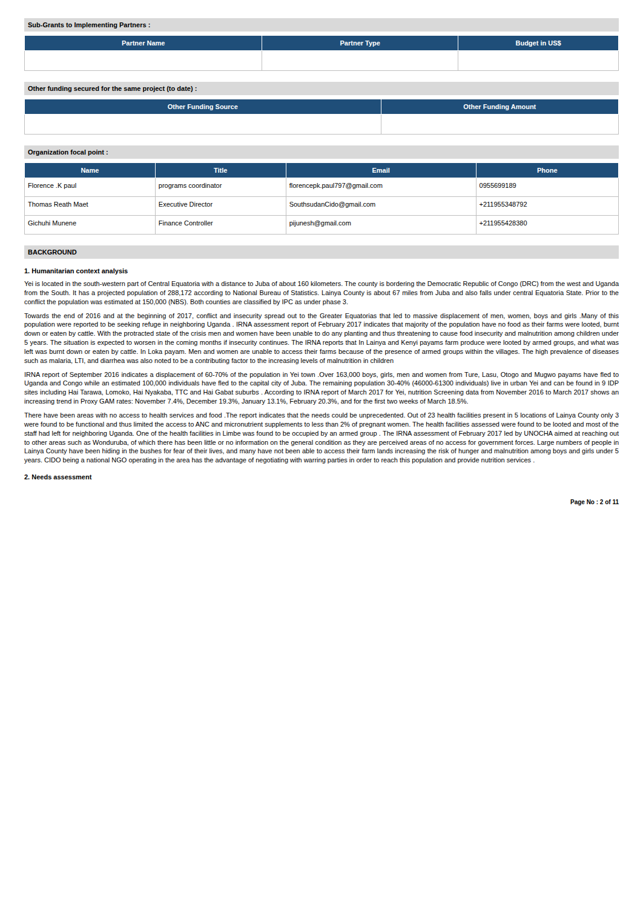Sub-Grants to Implementing Partners :
| Partner Name | Partner Type | Budget in US$ |
| --- | --- | --- |
Other funding secured for the same project (to date) :
| Other Funding Source | Other Funding Amount |
| --- | --- |
Organization focal point :
| Name | Title | Email | Phone |
| --- | --- | --- | --- |
| Florence .K paul | programs coordinator | florencepk.paul797@gmail.com | 0955699189 |
| Thomas Reath Maet | Executive Director | SouthsudanCido@gmail.com | +211955348792 |
| Gichuhi Munene | Finance Controller | pijunesh@gmail.com | +211955428380 |
BACKGROUND
1. Humanitarian context analysis
Yei is located in the south-western part of Central Equatoria with a distance to Juba of about 160 kilometers. The county is bordering the Democratic Republic of Congo (DRC) from the west and Uganda from the South. It has a projected population of 288,172 according to National Bureau of Statistics. Lainya County is about 67 miles from Juba and also falls under central Equatoria State. Prior to the conflict the population was estimated at 150,000 (NBS). Both counties are classified by IPC as under phase 3.
Towards the end of 2016 and at the beginning of 2017, conflict and insecurity spread out to the Greater Equatorias that led to massive displacement of men, women, boys and girls .Many of this population were reported to be seeking refuge in neighboring Uganda . IRNA assessment report of February 2017 indicates that majority of the population have no food as their farms were looted, burnt down or eaten by cattle. With the protracted state of the crisis men and women have been unable to do any planting and thus threatening to cause food insecurity and malnutrition among children under 5 years. The situation is expected to worsen in the coming months if insecurity continues. The IRNA reports that In Lainya and Kenyi payams farm produce were looted by armed groups, and what was left was burnt down or eaten by cattle. In Loka payam. Men and women are unable to access their farms because of the presence of armed groups within the villages. The high prevalence of diseases such as malaria, LTI, and diarrhea was also noted to be a contributing factor to the increasing levels of malnutrition in children
IRNA report of September 2016 indicates a displacement of 60-70% of the population in Yei town .Over 163,000 boys, girls, men and women from Ture, Lasu, Otogo and Mugwo payams have fled to Uganda and Congo while an estimated 100,000 individuals have fled to the capital city of Juba. The remaining population 30-40% (46000-61300 individuals) live in urban Yei and can be found in 9 IDP sites including Hai Tarawa, Lomoko, Hai Nyakaba, TTC and Hai Gabat suburbs . According to IRNA report of March 2017 for Yei, nutrition Screening data from November 2016 to March 2017 shows an increasing trend in Proxy GAM rates: November 7.4%, December 19.3%, January 13.1%, February 20.3%, and for the first two weeks of March 18.5%.
There have been areas with no access to health services and food .The report indicates that the needs could be unprecedented. Out of 23 health facilities present in 5 locations of Lainya County only 3 were found to be functional and thus limited the access to ANC and micronutrient supplements to less than 2% of pregnant women. The health facilities assessed were found to be looted and most of the staff had left for neighboring Uganda. One of the health facilities in Limbe was found to be occupied by an armed group . The IRNA assessment of February 2017 led by UNOCHA aimed at reaching out to other areas such as Wonduruba, of which there has been little or no information on the general condition as they are perceived areas of no access for government forces. Large numbers of people in Lainya County have been hiding in the bushes for fear of their lives, and many have not been able to access their farm lands increasing the risk of hunger and malnutrition among boys and girls under 5 years. CIDO being a national NGO operating in the area has the advantage of negotiating with warring parties in order to reach this population and provide nutrition services .
2. Needs assessment
Page No : 2 of 11